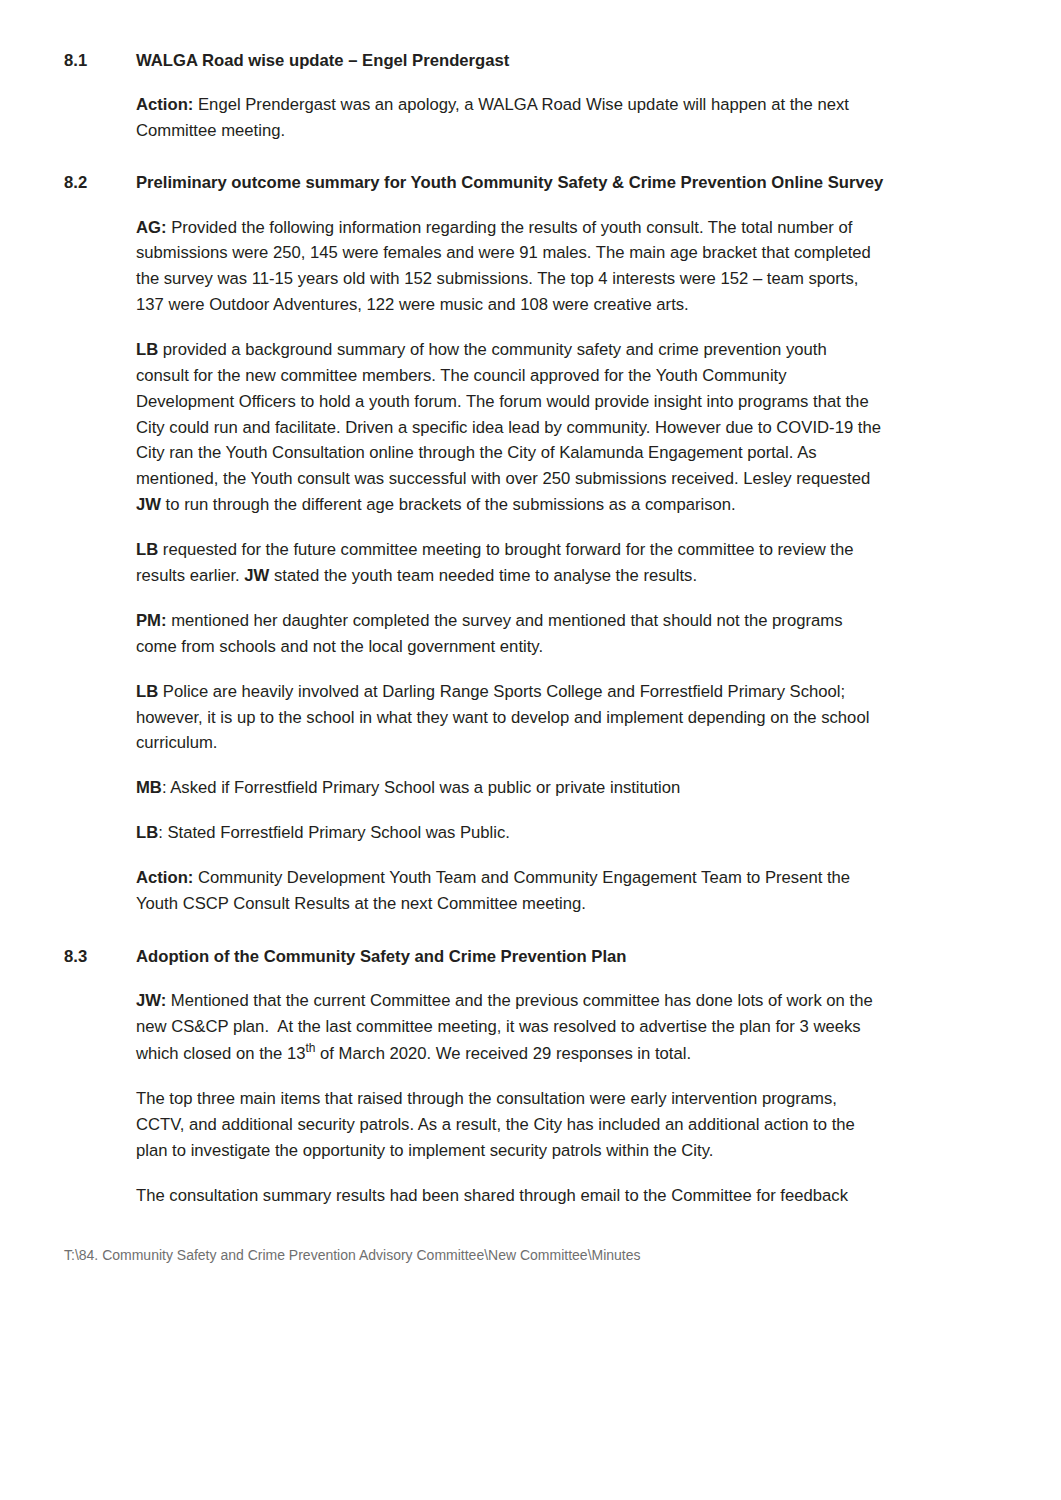8.1
WALGA Road wise update – Engel Prendergast
Action: Engel Prendergast was an apology, a WALGA Road Wise update will happen at the next Committee meeting.
8.2
Preliminary outcome summary for Youth Community Safety & Crime Prevention Online Survey
AG: Provided the following information regarding the results of youth consult. The total number of submissions were 250, 145 were females and were 91 males. The main age bracket that completed the survey was 11-15 years old with 152 submissions. The top 4 interests were 152 – team sports, 137 were Outdoor Adventures, 122 were music and 108 were creative arts.
LB provided a background summary of how the community safety and crime prevention youth consult for the new committee members. The council approved for the Youth Community Development Officers to hold a youth forum. The forum would provide insight into programs that the City could run and facilitate. Driven a specific idea lead by community. However due to COVID-19 the City ran the Youth Consultation online through the City of Kalamunda Engagement portal. As mentioned, the Youth consult was successful with over 250 submissions received. Lesley requested JW to run through the different age brackets of the submissions as a comparison.
LB requested for the future committee meeting to brought forward for the committee to review the results earlier. JW stated the youth team needed time to analyse the results.
PM: mentioned her daughter completed the survey and mentioned that should not the programs come from schools and not the local government entity.
LB Police are heavily involved at Darling Range Sports College and Forrestfield Primary School; however, it is up to the school in what they want to develop and implement depending on the school curriculum.
MB: Asked if Forrestfield Primary School was a public or private institution
LB: Stated Forrestfield Primary School was Public.
Action: Community Development Youth Team and Community Engagement Team to Present the Youth CSCP Consult Results at the next Committee meeting.
8.3
Adoption of the Community Safety and Crime Prevention Plan
JW: Mentioned that the current Committee and the previous committee has done lots of work on the new CS&CP plan. At the last committee meeting, it was resolved to advertise the plan for 3 weeks which closed on the 13th of March 2020. We received 29 responses in total.
The top three main items that raised through the consultation were early intervention programs, CCTV, and additional security patrols. As a result, the City has included an additional action to the plan to investigate the opportunity to implement security patrols within the City.
The consultation summary results had been shared through email to the Committee for feedback
T:\84. Community Safety and Crime Prevention Advisory Committee\New Committee\Minutes